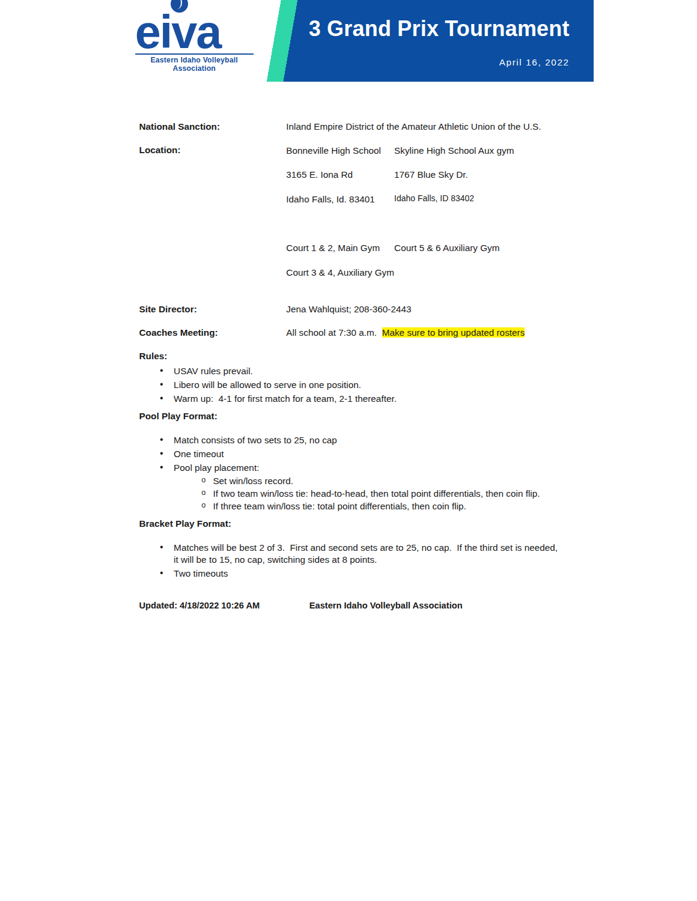eiva
Eastern Idaho Volleyball Association
U13 Grand Prix Tournament
April 16, 2022
| National Sanction: | Inland Empire District of the Amateur Athletic Union of the U.S. |
| Location: | / Bonneville High School / Skyline High School Aux gym / / 3165 E. Iona Rd / 1767 Blue Sky Dr. / / Idaho Falls, Id. 83401 / Idaho Falls, ID 83402 / / Court 1 & 2, Main Gym / Court 5 & 6 Auxiliary Gym / / Court 3 & 4, Auxiliary Gym / / |
| Site Director: | Jena Wahlquist; 208-360-2443 |
| Coaches Meeting: | All school at 7:30 a.m. Make sure to bring updated rosters |
| Rules: | |
USAV rules prevail.
Libero will be allowed to serve in one position.
Warm up: 4-1 for first match for a team, 2-1 thereafter.
| Pool Play Format: | |
Match consists of two sets to 25, no cap
One timeout
Pool play placement:
Set win/loss record.
If two team win/loss tie: head-to-head, then total point differentials, then coin flip.
If three team win/loss tie: total point differentials, then coin flip.
| Bracket Play Format: | |
Matches will be best 2 of 3. First and second sets are to 25, no cap. If the third set is needed, it will be to 15, no cap, switching sides at 8 points.
Two timeouts
Updated: 4/18/2022 10:26 AM Eastern Idaho Volleyball Association